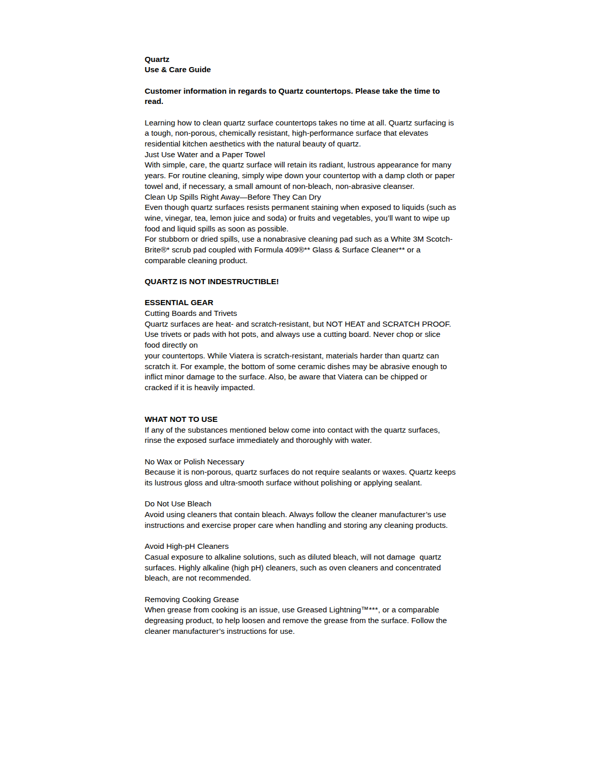Quartz
Use & Care Guide
Customer information in regards to Quartz countertops. Please take the time to read.
Learning how to clean quartz surface countertops takes no time at all. Quartz surfacing is a tough, non-porous, chemically resistant, high-performance surface that elevates residential kitchen aesthetics with the natural beauty of quartz.
Just Use Water and a Paper Towel
With simple, care, the quartz surface will retain its radiant, lustrous appearance for many years. For routine cleaning, simply wipe down your countertop with a damp cloth or paper towel and, if necessary, a small amount of non-bleach, non-abrasive cleanser.
Clean Up Spills Right Away—Before They Can Dry
Even though quartz surfaces resists permanent staining when exposed to liquids (such as wine, vinegar, tea, lemon juice and soda) or fruits and vegetables, you’ll want to wipe up food and liquid spills as soon as possible.
For stubborn or dried spills, use a nonabrasive cleaning pad such as a White 3M Scotch-Brite®* scrub pad coupled with Formula 409®** Glass & Surface Cleaner** or a comparable cleaning product.
QUARTZ IS NOT INDESTRUCTIBLE!
ESSENTIAL GEAR
Cutting Boards and Trivets
Quartz surfaces are heat- and scratch-resistant, but NOT HEAT and SCRATCH PROOF. Use trivets or pads with hot pots, and always use a cutting board. Never chop or slice food directly on
your countertops. While Viatera is scratch-resistant, materials harder than quartz can scratch it. For example, the bottom of some ceramic dishes may be abrasive enough to inflict minor damage to the surface. Also, be aware that Viatera can be chipped or cracked if it is heavily impacted.
WHAT NOT TO USE
If any of the substances mentioned below come into contact with the quartz surfaces, rinse the exposed surface immediately and thoroughly with water.
No Wax or Polish Necessary
Because it is non-porous, quartz surfaces do not require sealants or waxes. Quartz keeps its lustrous gloss and ultra-smooth surface without polishing or applying sealant.
Do Not Use Bleach
Avoid using cleaners that contain bleach. Always follow the cleaner manufacturer’s use instructions and exercise proper care when handling and storing any cleaning products.
Avoid High-pH Cleaners
Casual exposure to alkaline solutions, such as diluted bleach, will not damage quartz surfaces. Highly alkaline (high pH) cleaners, such as oven cleaners and concentrated bleach, are not recommended.
Removing Cooking Grease
When grease from cooking is an issue, use Greased Lightning™***, or a comparable degreasing product, to help loosen and remove the grease from the surface. Follow the cleaner manufacturer’s instructions for use.